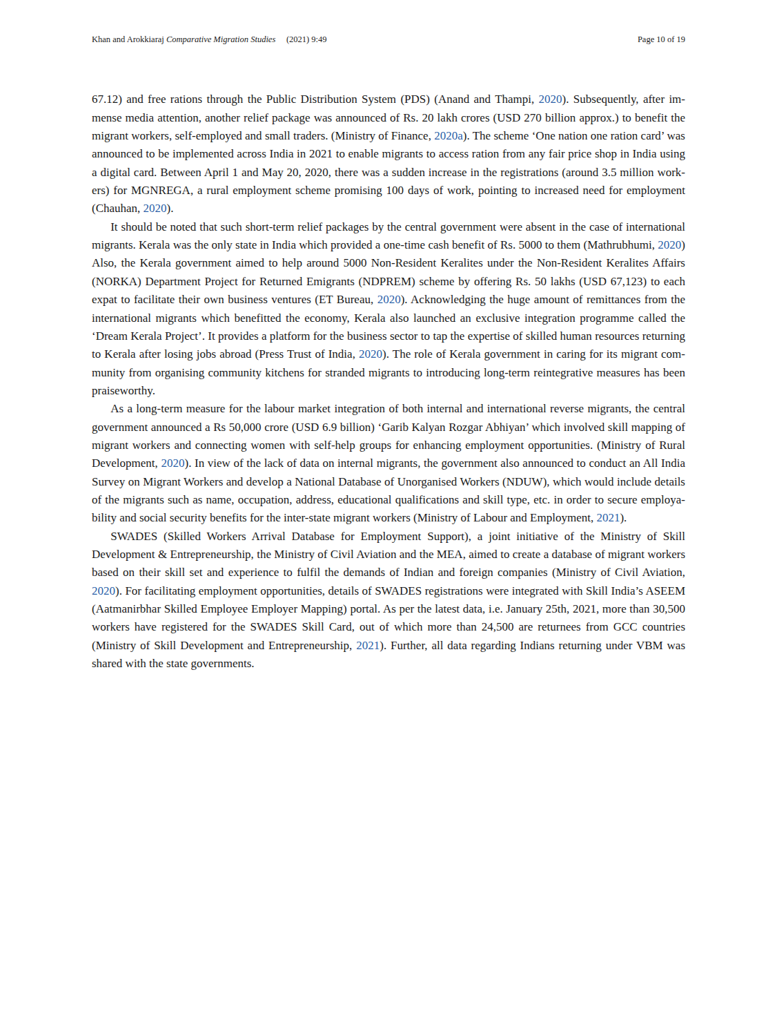Khan and Arokkiaraj Comparative Migration Studies (2021) 9:49
Page 10 of 19
67.12) and free rations through the Public Distribution System (PDS) (Anand and Thampi, 2020). Subsequently, after immense media attention, another relief package was announced of Rs. 20 lakh crores (USD 270 billion approx.) to benefit the migrant workers, self-employed and small traders. (Ministry of Finance, 2020a). The scheme ‘One nation one ration card’ was announced to be implemented across India in 2021 to enable migrants to access ration from any fair price shop in India using a digital card. Between April 1 and May 20, 2020, there was a sudden increase in the registrations (around 3.5 million workers) for MGNREGA, a rural employment scheme promising 100 days of work, pointing to increased need for employment (Chauhan, 2020).
It should be noted that such short-term relief packages by the central government were absent in the case of international migrants. Kerala was the only state in India which provided a one-time cash benefit of Rs. 5000 to them (Mathrubhumi, 2020) Also, the Kerala government aimed to help around 5000 Non-Resident Keralites under the Non-Resident Keralites Affairs (NORKA) Department Project for Returned Emigrants (NDPREM) scheme by offering Rs. 50 lakhs (USD 67,123) to each expat to facilitate their own business ventures (ET Bureau, 2020). Acknowledging the huge amount of remittances from the international migrants which benefitted the economy, Kerala also launched an exclusive integration programme called the ‘Dream Kerala Project’. It provides a platform for the business sector to tap the expertise of skilled human resources returning to Kerala after losing jobs abroad (Press Trust of India, 2020). The role of Kerala government in caring for its migrant community from organising community kitchens for stranded migrants to introducing long-term reintegrative measures has been praiseworthy.
As a long-term measure for the labour market integration of both internal and international reverse migrants, the central government announced a Rs 50,000 crore (USD 6.9 billion) ‘Garib Kalyan Rozgar Abhiyan’ which involved skill mapping of migrant workers and connecting women with self-help groups for enhancing employment opportunities. (Ministry of Rural Development, 2020). In view of the lack of data on internal migrants, the government also announced to conduct an All India Survey on Migrant Workers and develop a National Database of Unorganised Workers (NDUW), which would include details of the migrants such as name, occupation, address, educational qualifications and skill type, etc. in order to secure employability and social security benefits for the inter-state migrant workers (Ministry of Labour and Employment, 2021).
SWADES (Skilled Workers Arrival Database for Employment Support), a joint initiative of the Ministry of Skill Development & Entrepreneurship, the Ministry of Civil Aviation and the MEA, aimed to create a database of migrant workers based on their skill set and experience to fulfil the demands of Indian and foreign companies (Ministry of Civil Aviation, 2020). For facilitating employment opportunities, details of SWADES registrations were integrated with Skill India’s ASEEM (Aatmanirbhar Skilled Employee Employer Mapping) portal. As per the latest data, i.e. January 25th, 2021, more than 30,500 workers have registered for the SWADES Skill Card, out of which more than 24,500 are returnees from GCC countries (Ministry of Skill Development and Entrepreneurship, 2021). Further, all data regarding Indians returning under VBM was shared with the state governments.